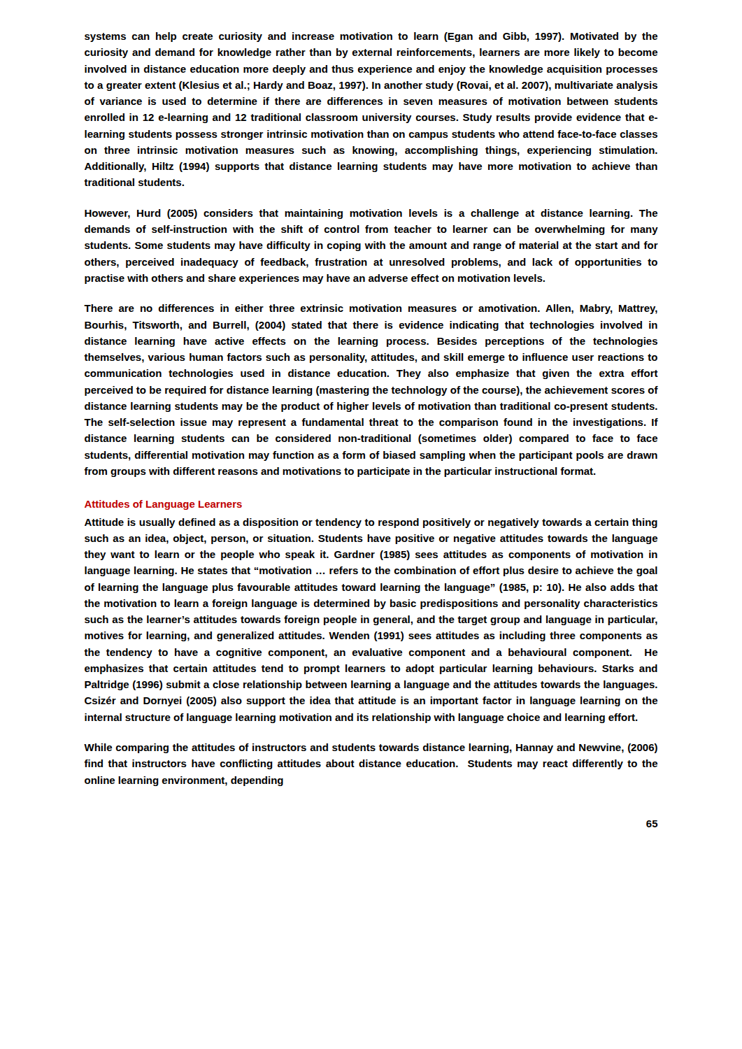systems can help create curiosity and increase motivation to learn (Egan and Gibb, 1997). Motivated by the curiosity and demand for knowledge rather than by external reinforcements, learners are more likely to become involved in distance education more deeply and thus experience and enjoy the knowledge acquisition processes to a greater extent (Klesius et al.; Hardy and Boaz, 1997). In another study (Rovai, et al. 2007), multivariate analysis of variance is used to determine if there are differences in seven measures of motivation between students enrolled in 12 e-learning and 12 traditional classroom university courses. Study results provide evidence that e-learning students possess stronger intrinsic motivation than on campus students who attend face-to-face classes on three intrinsic motivation measures such as knowing, accomplishing things, experiencing stimulation. Additionally, Hiltz (1994) supports that distance learning students may have more motivation to achieve than traditional students.
However, Hurd (2005) considers that maintaining motivation levels is a challenge at distance learning. The demands of self-instruction with the shift of control from teacher to learner can be overwhelming for many students. Some students may have difficulty in coping with the amount and range of material at the start and for others, perceived inadequacy of feedback, frustration at unresolved problems, and lack of opportunities to practise with others and share experiences may have an adverse effect on motivation levels.
There are no differences in either three extrinsic motivation measures or amotivation. Allen, Mabry, Mattrey, Bourhis, Titsworth, and Burrell, (2004) stated that there is evidence indicating that technologies involved in distance learning have active effects on the learning process. Besides perceptions of the technologies themselves, various human factors such as personality, attitudes, and skill emerge to influence user reactions to communication technologies used in distance education. They also emphasize that given the extra effort perceived to be required for distance learning (mastering the technology of the course), the achievement scores of distance learning students may be the product of higher levels of motivation than traditional co-present students. The self-selection issue may represent a fundamental threat to the comparison found in the investigations. If distance learning students can be considered non-traditional (sometimes older) compared to face to face students, differential motivation may function as a form of biased sampling when the participant pools are drawn from groups with different reasons and motivations to participate in the particular instructional format.
Attitudes of Language Learners
Attitude is usually defined as a disposition or tendency to respond positively or negatively towards a certain thing such as an idea, object, person, or situation. Students have positive or negative attitudes towards the language they want to learn or the people who speak it. Gardner (1985) sees attitudes as components of motivation in language learning. He states that “motivation … refers to the combination of effort plus desire to achieve the goal of learning the language plus favourable attitudes toward learning the language” (1985, p: 10). He also adds that the motivation to learn a foreign language is determined by basic predispositions and personality characteristics such as the learner’s attitudes towards foreign people in general, and the target group and language in particular, motives for learning, and generalized attitudes. Wenden (1991) sees attitudes as including three components as the tendency to have a cognitive component, an evaluative component and a behavioural component. He emphasizes that certain attitudes tend to prompt learners to adopt particular learning behaviours. Starks and Paltridge (1996) submit a close relationship between learning a language and the attitudes towards the languages. Csizér and Dornyei (2005) also support the idea that attitude is an important factor in language learning on the internal structure of language learning motivation and its relationship with language choice and learning effort.
While comparing the attitudes of instructors and students towards distance learning, Hannay and Newvine, (2006) find that instructors have conflicting attitudes about distance education. Students may react differently to the online learning environment, depending
65